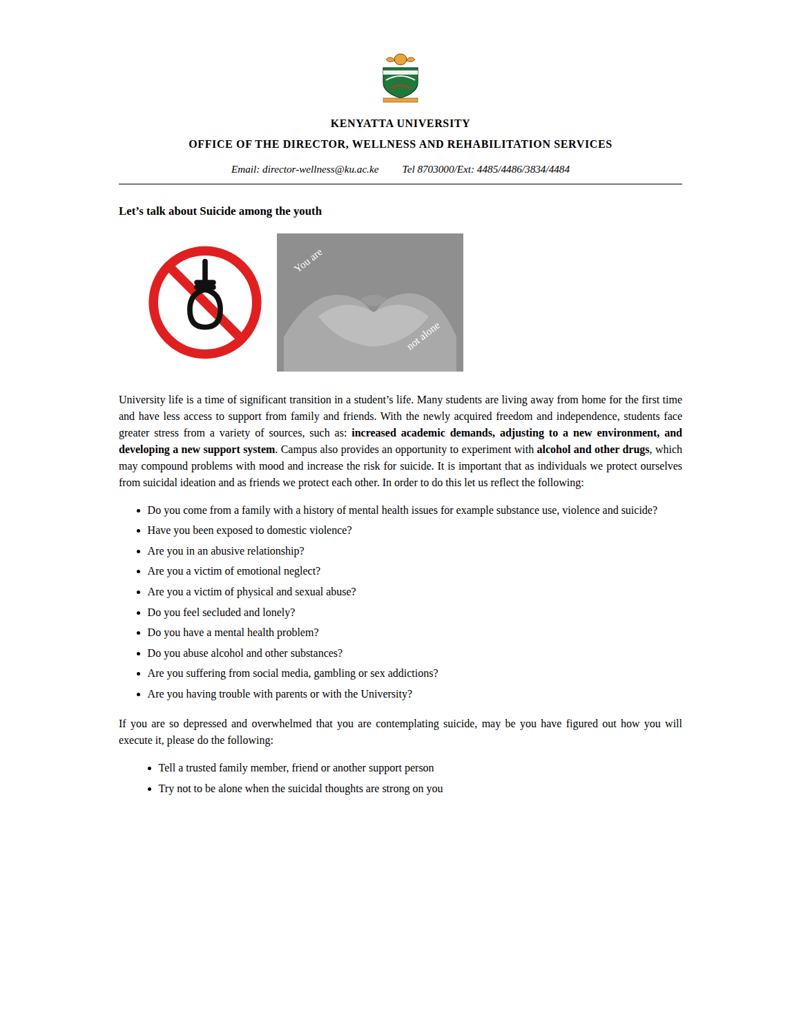KENYATTA UNIVERSITY
OFFICE OF THE DIRECTOR, WELLNESS AND REHABILITATION SERVICES
Email: director-wellness@ku.ac.ke Tel 8703000/Ext: 4485/4486/3834/4484
Let’s talk about Suicide among the youth
You are not alone
University life is a time of significant transition in a student’s life. Many students are living away from home for the first time and have less access to support from family and friends. With the newly acquired freedom and independence, students face greater stress from a variety of sources, such as: increased academic demands, adjusting to a new environment, and developing a new support system. Campus also provides an opportunity to experiment with alcohol and other drugs, which may compound problems with mood and increase the risk for suicide. It is important that as individuals we protect ourselves from suicidal ideation and as friends we protect each other. In order to do this let us reflect the following:
Do you come from a family with a history of mental health issues for example substance use, violence and suicide?
Have you been exposed to domestic violence?
Are you in an abusive relationship?
Are you a victim of emotional neglect?
Are you a victim of physical and sexual abuse?
Do you feel secluded and lonely?
Do you have a mental health problem?
Do you abuse alcohol and other substances?
Are you suffering from social media, gambling or sex addictions?
Are you having trouble with parents or with the University?
If you are so depressed and overwhelmed that you are contemplating suicide, may be you have figured out how you will execute it, please do the following:
Tell a trusted family member, friend or another support person
Try not to be alone when the suicidal thoughts are strong on you